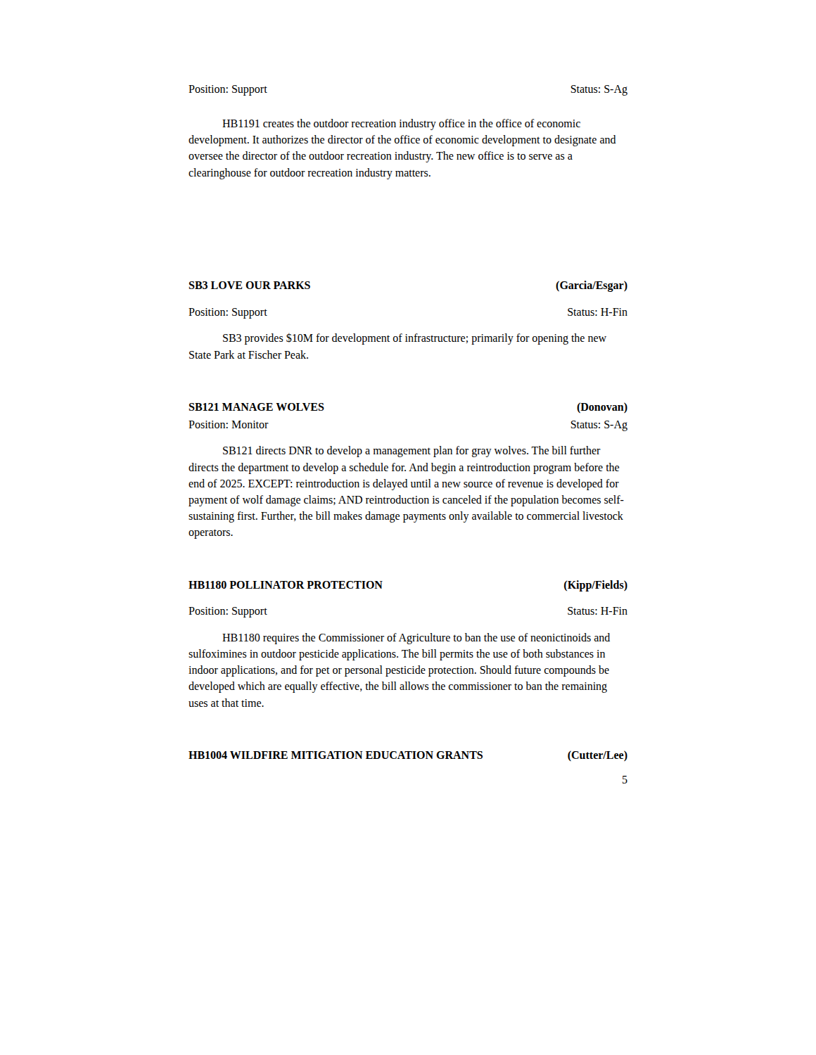Position: Support Status: S-Ag
HB1191 creates the outdoor recreation industry office in the office of economic development. It authorizes the director of the office of economic development to designate and oversee the director of the outdoor recreation industry. The new office is to serve as a clearinghouse for outdoor recreation industry matters.
SB3 LOVE OUR PARKS (Garcia/Esgar)
Position: Support Status: H-Fin
SB3 provides $10M for development of infrastructure; primarily for opening the new State Park at Fischer Peak.
SB121 MANAGE WOLVES (Donovan)
Position: Monitor Status: S-Ag
SB121 directs DNR to develop a management plan for gray wolves. The bill further directs the department to develop a schedule for. And begin a reintroduction program before the end of 2025. EXCEPT: reintroduction is delayed until a new source of revenue is developed for payment of wolf damage claims; AND reintroduction is canceled if the population becomes self-sustaining first. Further, the bill makes damage payments only available to commercial livestock operators.
HB1180 POLLINATOR PROTECTION (Kipp/Fields)
Position: Support Status: H-Fin
HB1180 requires the Commissioner of Agriculture to ban the use of neonictinoids and sulfoximines in outdoor pesticide applications. The bill permits the use of both substances in indoor applications, and for pet or personal pesticide protection. Should future compounds be developed which are equally effective, the bill allows the commissioner to ban the remaining uses at that time.
HB1004 WILDFIRE MITIGATION EDUCATION GRANTS (Cutter/Lee)
5